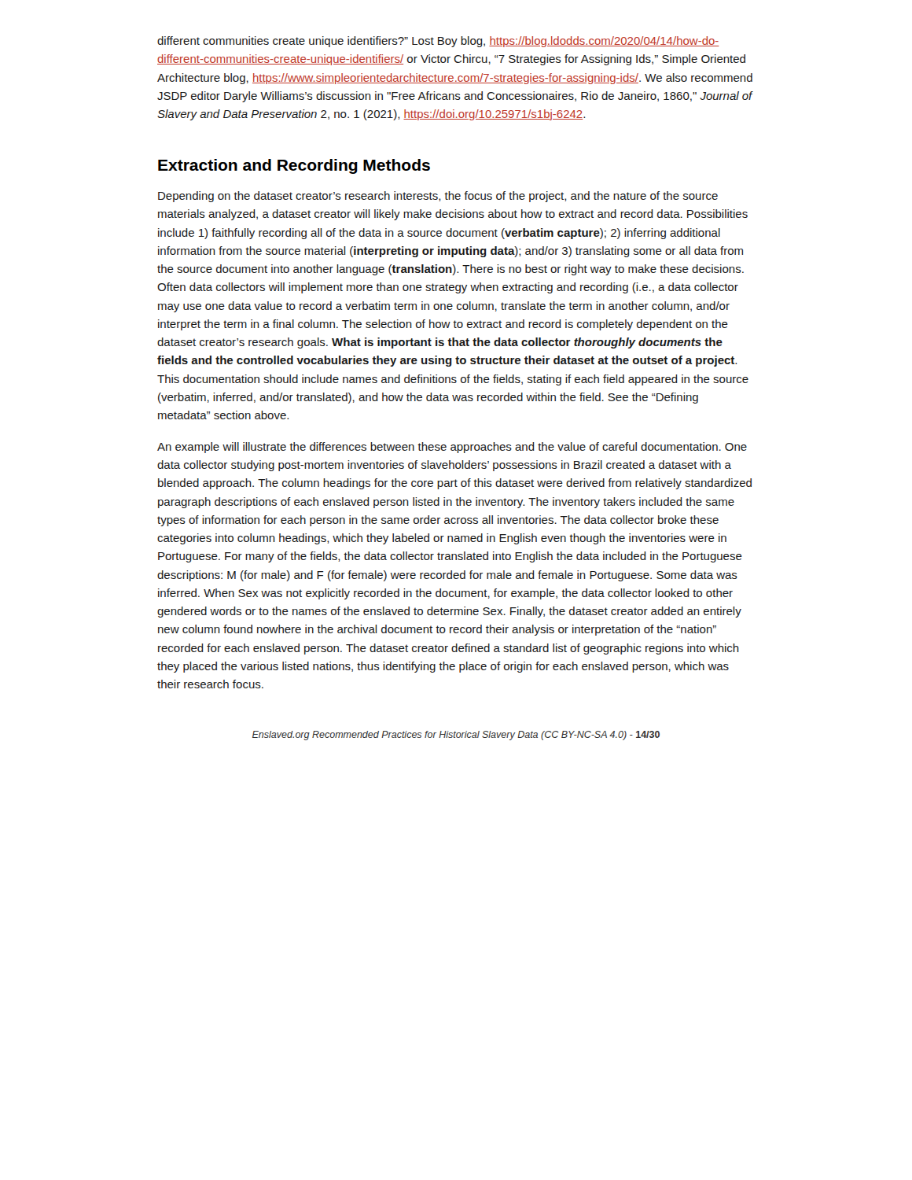different communities create unique identifiers?” Lost Boy blog, https://blog.ldodds.com/2020/04/14/how-do-different-communities-create-unique-identifiers/ or Victor Chircu, “7 Strategies for Assigning Ids,” Simple Oriented Architecture blog, https://www.simpleorientedarchitecture.com/7-strategies-for-assigning-ids/. We also recommend JSDP editor Daryle Williams’s discussion in "Free Africans and Concessionaires, Rio de Janeiro, 1860," Journal of Slavery and Data Preservation 2, no. 1 (2021), https://doi.org/10.25971/s1bj-6242.
Extraction and Recording Methods
Depending on the dataset creator’s research interests, the focus of the project, and the nature of the source materials analyzed, a dataset creator will likely make decisions about how to extract and record data. Possibilities include 1) faithfully recording all of the data in a source document (verbatim capture); 2) inferring additional information from the source material (interpreting or imputing data); and/or 3) translating some or all data from the source document into another language (translation). There is no best or right way to make these decisions. Often data collectors will implement more than one strategy when extracting and recording (i.e., a data collector may use one data value to record a verbatim term in one column, translate the term in another column, and/or interpret the term in a final column. The selection of how to extract and record is completely dependent on the dataset creator’s research goals. What is important is that the data collector thoroughly documents the fields and the controlled vocabularies they are using to structure their dataset at the outset of a project. This documentation should include names and definitions of the fields, stating if each field appeared in the source (verbatim, inferred, and/or translated), and how the data was recorded within the field. See the “Defining metadata” section above.
An example will illustrate the differences between these approaches and the value of careful documentation. One data collector studying post-mortem inventories of slaveholders’ possessions in Brazil created a dataset with a blended approach. The column headings for the core part of this dataset were derived from relatively standardized paragraph descriptions of each enslaved person listed in the inventory. The inventory takers included the same types of information for each person in the same order across all inventories. The data collector broke these categories into column headings, which they labeled or named in English even though the inventories were in Portuguese. For many of the fields, the data collector translated into English the data included in the Portuguese descriptions: M (for male) and F (for female) were recorded for male and female in Portuguese. Some data was inferred. When Sex was not explicitly recorded in the document, for example, the data collector looked to other gendered words or to the names of the enslaved to determine Sex. Finally, the dataset creator added an entirely new column found nowhere in the archival document to record their analysis or interpretation of the “nation” recorded for each enslaved person. The dataset creator defined a standard list of geographic regions into which they placed the various listed nations, thus identifying the place of origin for each enslaved person, which was their research focus.
Enslaved.org Recommended Practices for Historical Slavery Data (CC BY-NC-SA 4.0) - 14/30